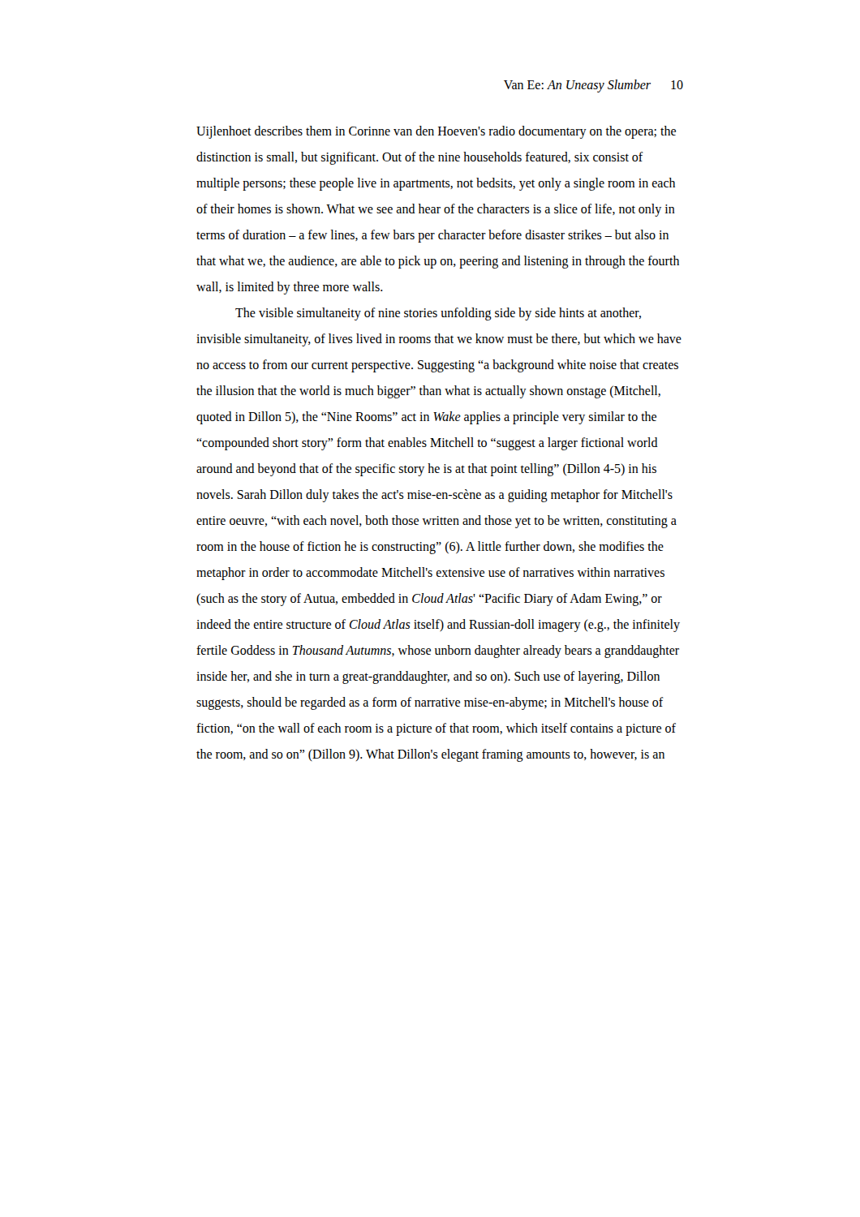Van Ee: An Uneasy Slumber10
Uijlenhoet describes them in Corinne van den Hoeven's radio documentary on the opera; the distinction is small, but significant. Out of the nine households featured, six consist of multiple persons; these people live in apartments, not bedsits, yet only a single room in each of their homes is shown. What we see and hear of the characters is a slice of life, not only in terms of duration – a few lines, a few bars per character before disaster strikes – but also in that what we, the audience, are able to pick up on, peering and listening in through the fourth wall, is limited by three more walls.
The visible simultaneity of nine stories unfolding side by side hints at another, invisible simultaneity, of lives lived in rooms that we know must be there, but which we have no access to from our current perspective. Suggesting “a background white noise that creates the illusion that the world is much bigger” than what is actually shown onstage (Mitchell, quoted in Dillon 5), the “Nine Rooms” act in Wake applies a principle very similar to the “compounded short story” form that enables Mitchell to “suggest a larger fictional world around and beyond that of the specific story he is at that point telling” (Dillon 4-5) in his novels. Sarah Dillon duly takes the act's mise-en-scène as a guiding metaphor for Mitchell's entire oeuvre, “with each novel, both those written and those yet to be written, constituting a room in the house of fiction he is constructing” (6). A little further down, she modifies the metaphor in order to accommodate Mitchell's extensive use of narratives within narratives (such as the story of Autua, embedded in Cloud Atlas' “Pacific Diary of Adam Ewing,” or indeed the entire structure of Cloud Atlas itself) and Russian-doll imagery (e.g., the infinitely fertile Goddess in Thousand Autumns, whose unborn daughter already bears a granddaughter inside her, and she in turn a great-granddaughter, and so on). Such use of layering, Dillon suggests, should be regarded as a form of narrative mise-en-abyme; in Mitchell's house of fiction, “on the wall of each room is a picture of that room, which itself contains a picture of the room, and so on” (Dillon 9). What Dillon's elegant framing amounts to, however, is an